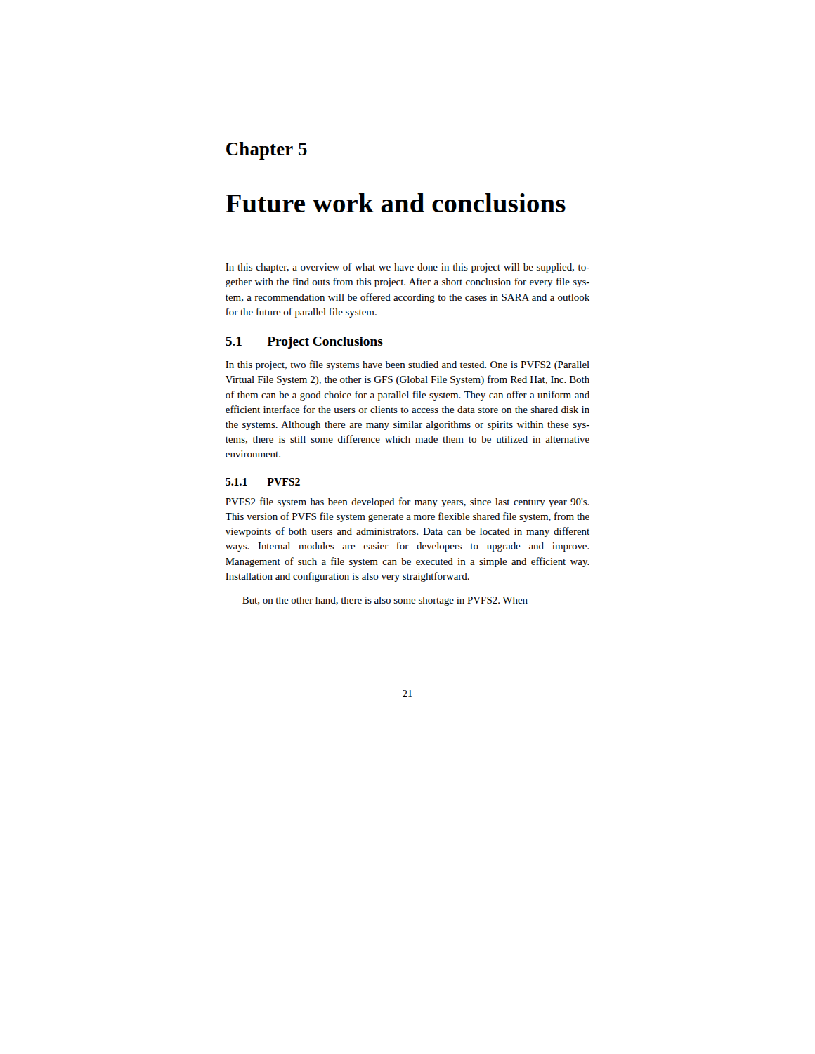Chapter 5
Future work and conclusions
In this chapter, a overview of what we have done in this project will be supplied, together with the find outs from this project. After a short conclusion for every file system, a recommendation will be offered according to the cases in SARA and a outlook for the future of parallel file system.
5.1 Project Conclusions
In this project, two file systems have been studied and tested. One is PVFS2 (Parallel Virtual File System 2), the other is GFS (Global File System) from Red Hat, Inc. Both of them can be a good choice for a parallel file system. They can offer a uniform and efficient interface for the users or clients to access the data store on the shared disk in the systems. Although there are many similar algorithms or spirits within these systems, there is still some difference which made them to be utilized in alternative environment.
5.1.1 PVFS2
PVFS2 file system has been developed for many years, since last century year 90's. This version of PVFS file system generate a more flexible shared file system, from the viewpoints of both users and administrators. Data can be located in many different ways. Internal modules are easier for developers to upgrade and improve. Management of such a file system can be executed in a simple and efficient way. Installation and configuration is also very straightforward.
But, on the other hand, there is also some shortage in PVFS2. When
21